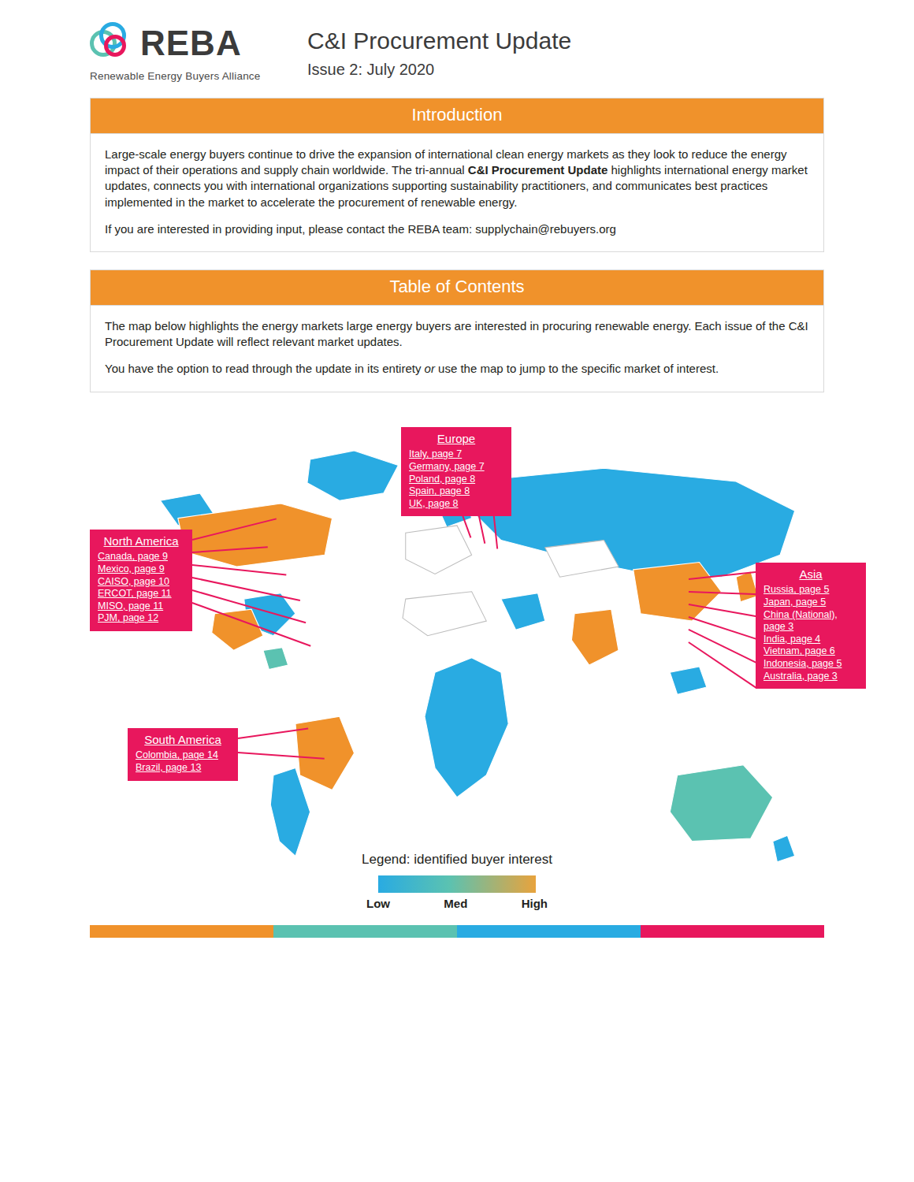REBA
Renewable Energy Buyers Alliance
C&I Procurement Update
Issue 2: July 2020
Introduction
Large-scale energy buyers continue to drive the expansion of international clean energy markets as they look to reduce the energy impact of their operations and supply chain worldwide. The tri-annual C&I Procurement Update highlights international energy market updates, connects you with international organizations supporting sustainability practitioners, and communicates best practices implemented in the market to accelerate the procurement of renewable energy.
If you are interested in providing input, please contact the REBA team: supplychain@rebuyers.org
Table of Contents
The map below highlights the energy markets large energy buyers are interested in procuring renewable energy. Each issue of the C&I Procurement Update will reflect relevant market updates.
You have the option to read through the update in its entirety or use the map to jump to the specific market of interest.
Europe Italy, page 7 Germany, page 7 Poland, page 8 Spain, page 8 UK, page 8
North America Canada, page 9 Mexico, page 9 CAISO, page 10 ERCOT, page 11 MISO, page 11 PJM, page 12
Asia Russia, page 5 Japan, page 5 China (National), page 3 India, page 4 Vietnam, page 6 Indonesia, page 5 Australia, page 3
South America Colombia, page 14 Brazil, page 13
Legend: identified buyer interest
Low Med High